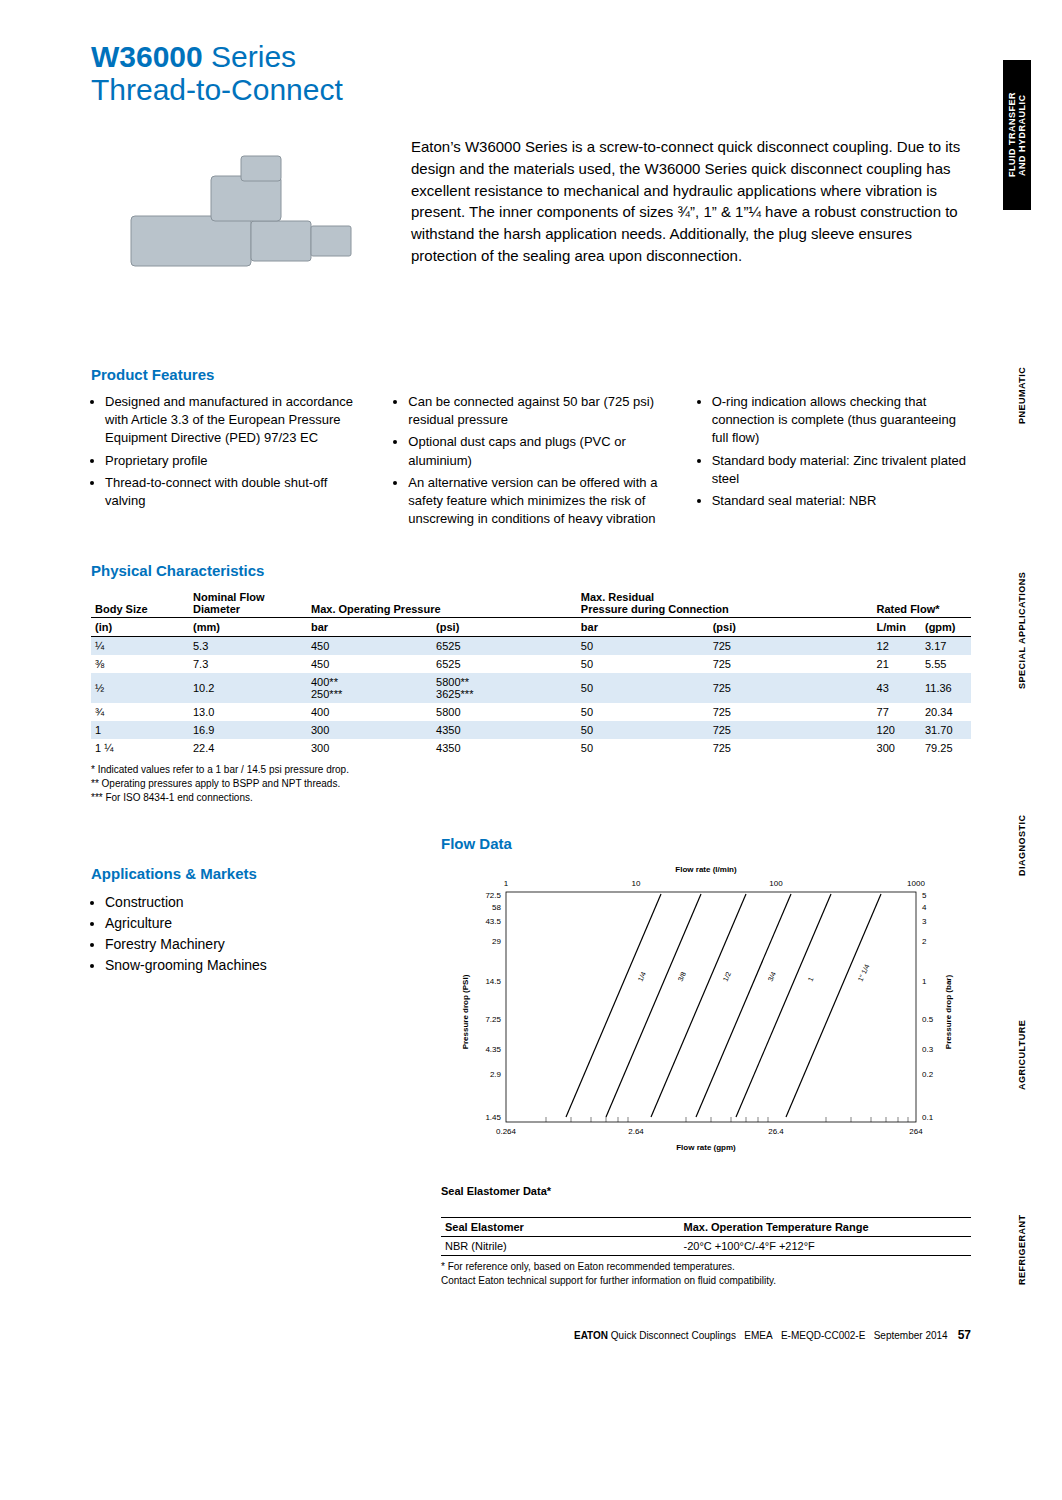FLUID TRANSFER
AND HYDRAULIC
PNEUMATIC
SPECIAL APPLICATIONS
DIAGNOSTIC
AGRICULTURE
REFRIGERANT
W36000 SeriesThread-to-Connect
Eaton’s W36000 Series is a screw-to-connect quick disconnect coupling. Due to its design and the materials used, the W36000 Series quick disconnect coupling has excellent resistance to mechanical and hydraulic applications where vibration is present. The inner components of sizes ¾”, 1” & 1”¼ have a robust construction to withstand the harsh application needs. Additionally, the plug sleeve ensures protection of the sealing area upon disconnection.
Product Features
Designed and manufactured in accordance with Article 3.3 of the European Pressure Equipment Directive (PED) 97/23 EC
Proprietary profile
Thread-to-connect with double shut-off valving
Can be connected against 50 bar (725 psi) residual pressure
Optional dust caps and plugs (PVC or aluminium)
An alternative version can be offered with a safety feature which minimizes the risk of unscrewing in conditions of heavy vibration
O-ring indication allows checking that connection is complete (thus guaranteeing full flow)
Standard body material: Zinc trivalent plated steel
Standard seal material: NBR
Physical Characteristics
| Body Size | Nominal Flow Diameter | Max. Operating Pressure | Max. Residual Pressure during Connection | Rated Flow* |
| --- | --- | --- | --- | --- |
| (in) | (mm) | bar | (psi) | bar | (psi) | L/min | (gpm) |
| ¼ | 5.3 | 450 | 6525 | 50 | 725 | 12 | 3.17 |
| ⅜ | 7.3 | 450 | 6525 | 50 | 725 | 21 | 5.55 |
| ½ | 10.2 | 400** 250*** | 5800** 3625*** | 50 | 725 | 43 | 11.36 |
| ¾ | 13.0 | 400 | 5800 | 50 | 725 | 77 | 20.34 |
| 1 | 16.9 | 300 | 4350 | 50 | 725 | 120 | 31.70 |
| 1 ¼ | 22.4 | 300 | 4350 | 50 | 725 | 300 | 79.25 |
* Indicated values refer to a 1 bar / 14.5 psi pressure drop.
** Operating pressures apply to BSPP and NPT threads.
*** For ISO 8434-1 end connections.
Applications & Markets
Construction
Agriculture
Forestry Machinery
Snow-grooming Machines
Flow Data
Flow rate (l/min) 1 10 100 1000 72.5 58 43.5 29 14.5 7.25 4.35 2.9 1.45 Pressure drop (PSI) 5 4 3 2 1 0.5 0.3 0.2 0.1 Pressure drop (bar) 0.264 2.64 26.4 264 Flow rate (gpm) 1/4 3/8 1/2 3/4 1 1" 1/4
Seal Elastomer Data*
| Seal Elastomer | Max. Operation Temperature Range |
| --- | --- |
| NBR (Nitrile) | -20°C +100°C/-4°F +212°F |
* For reference only, based on Eaton recommended temperatures.
Contact Eaton technical support for further information on fluid compatibility.
EATON Quick Disconnect Couplings EMEA E-MEQD-CC002-E September 201457